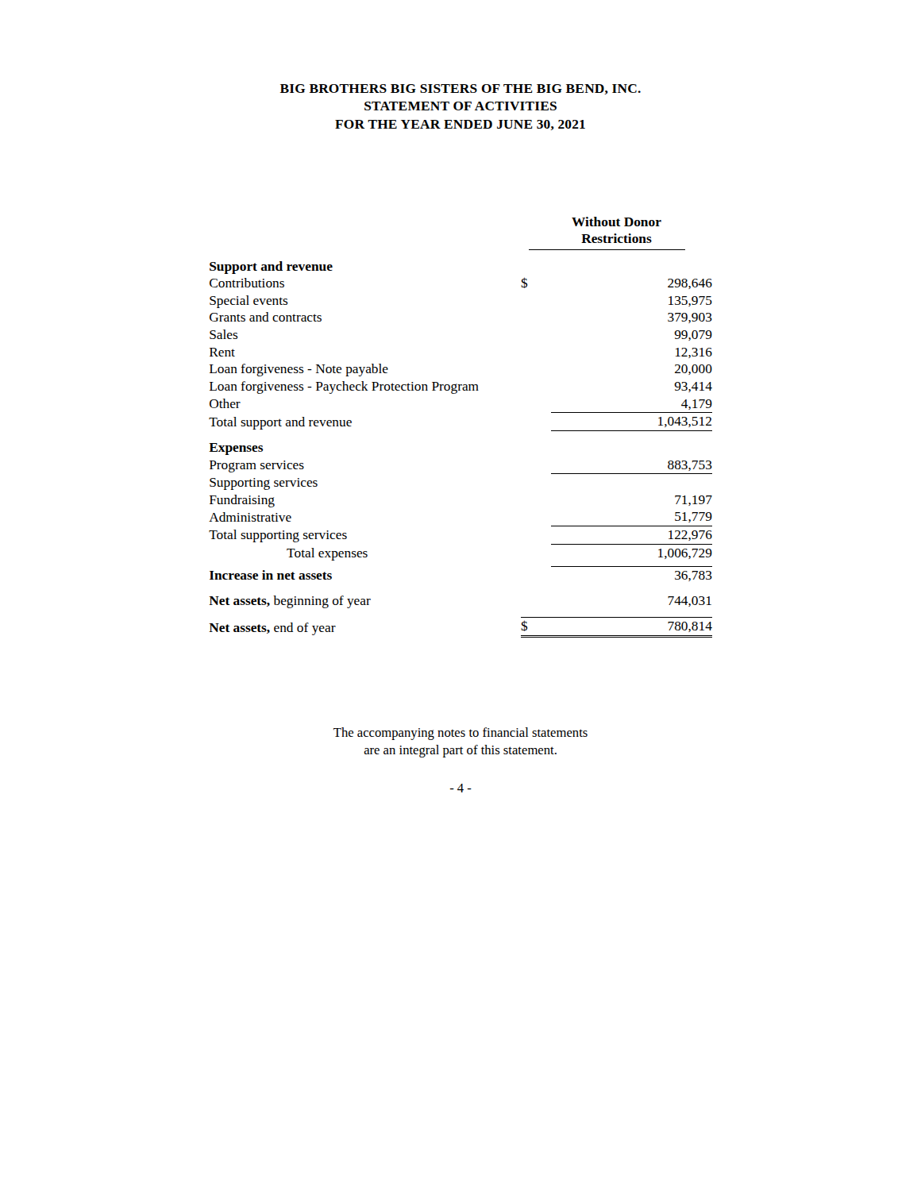BIG BROTHERS BIG SISTERS OF THE BIG BEND, INC.
STATEMENT OF ACTIVITIES
FOR THE YEAR ENDED JUNE 30, 2021
| | Without Donor Restrictions |
| Support and revenue | | |
| Contributions | $ | 298,646 |
| Special events | | 135,975 |
| Grants and contracts | | 379,903 |
| Sales | | 99,079 |
| Rent | | 12,316 |
| Loan forgiveness - Note payable | | 20,000 |
| Loan forgiveness - Paycheck Protection Program | | 93,414 |
| Other | | 4,179 |
| Total support and revenue | | 1,043,512 |
| Expenses | | |
| Program services | | 883,753 |
| Supporting services | | |
| Fundraising | | 71,197 |
| Administrative | | 51,779 |
| Total supporting services | | 122,976 |
| Total expenses | | 1,006,729 |
| Increase in net assets | | 36,783 |
| Net assets, beginning of year | | 744,031 |
| Net assets, end of year | $ | 780,814 |
The accompanying notes to financial statements
are an integral part of this statement.
- 4 -